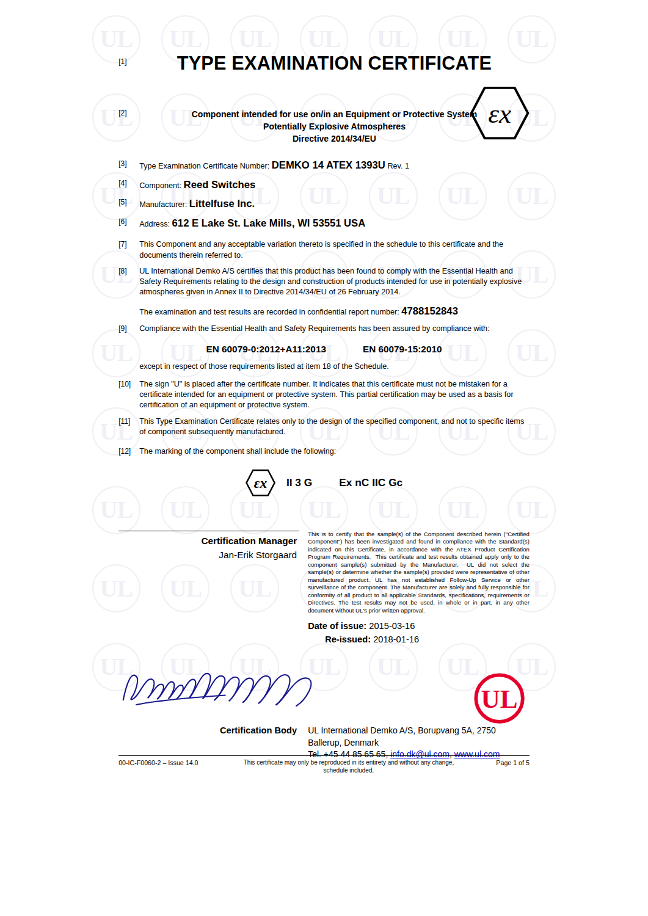UL UL UL UL UL UL UL UL UL UL UL UL UL UL UL UL UL UL UL UL UL UL UL UL UL UL UL UL UL UL UL UL UL UL UL UL UL UL UL UL UL UL UL UL UL UL UL UL UL UL UL UL UL UL UL UL UL UL UL UL UL UL UL
εx
[1]
TYPE EXAMINATION CERTIFICATE
[2]
Component intended for use on/in an Equipment or Protective System
Potentially Explosive Atmospheres
Directive 2014/34/EU
[3]
Type Examination Certificate Number: DEMKO 14 ATEX 1393U Rev. 1
[4]
Component: Reed Switches
[5]
Manufacturer: Littelfuse Inc.
[6]
Address: 612 E Lake St. Lake Mills, WI 53551 USA
[7]
This Component and any acceptable variation thereto is specified in the schedule to this certificate and the documents therein referred to.
[8]
UL International Demko A/S certifies that this product has been found to comply with the Essential Health and Safety Requirements relating to the design and construction of products intended for use in potentially explosive atmospheres given in Annex II to Directive 2014/34/EU of 26 February 2014.
The examination and test results are recorded in confidential report number: 4788152843
[9]
Compliance with the Essential Health and Safety Requirements has been assured by compliance with:
EN 60079-0:2012+A11:2013 EN 60079-15:2010
except in respect of those requirements listed at item 18 of the Schedule.
[10]
The sign "U" is placed after the certificate number. It indicates that this certificate must not be mistaken for a certificate intended for an equipment or protective system. This partial certification may be used as a basis for certification of an equipment or protective system.
[11]
This Type Examination Certificate relates only to the design of the specified component, and not to specific items of component subsequently manufactured.
[12]
The marking of the component shall include the following:
εx II 3 G Ex nC IIC Gc
Certification Manager
Jan-Erik Storgaard
This is to certify that the sample(s) of the Component described herein ("Certified Component") has been investigated and found in compliance with the Standard(s) indicated on this Certificate, in accordance with the ATEX Product Certification Program Requirements. This certificate and test results obtained apply only to the component sample(s) submitted by the Manufacturer. UL did not select the sample(s) or determine whether the sample(s) provided were representative of other manufactured product. UL has not established Follow-Up Service or other surveillance of the component. The Manufacturer are solely and fully responsible for conformity of all product to all applicable Standards, specifications, requirements or Directives. The test results may not be used, in whole or in part, in any other document without UL's prior written approval.
Date of issue: 2015-03-16
Re-issued: 2018-01-16
Certification Body
UL International Demko A/S, Borupvang 5A, 2750 Ballerup, Denmark
Tel. +45 44 85 65 65, info.dk@ul.com, www.ul.com
UL
00-IC-F0060-2 – Issue 14.0
This certificate may only be reproduced in its entirety and without any change, schedule included.
Page 1 of 5